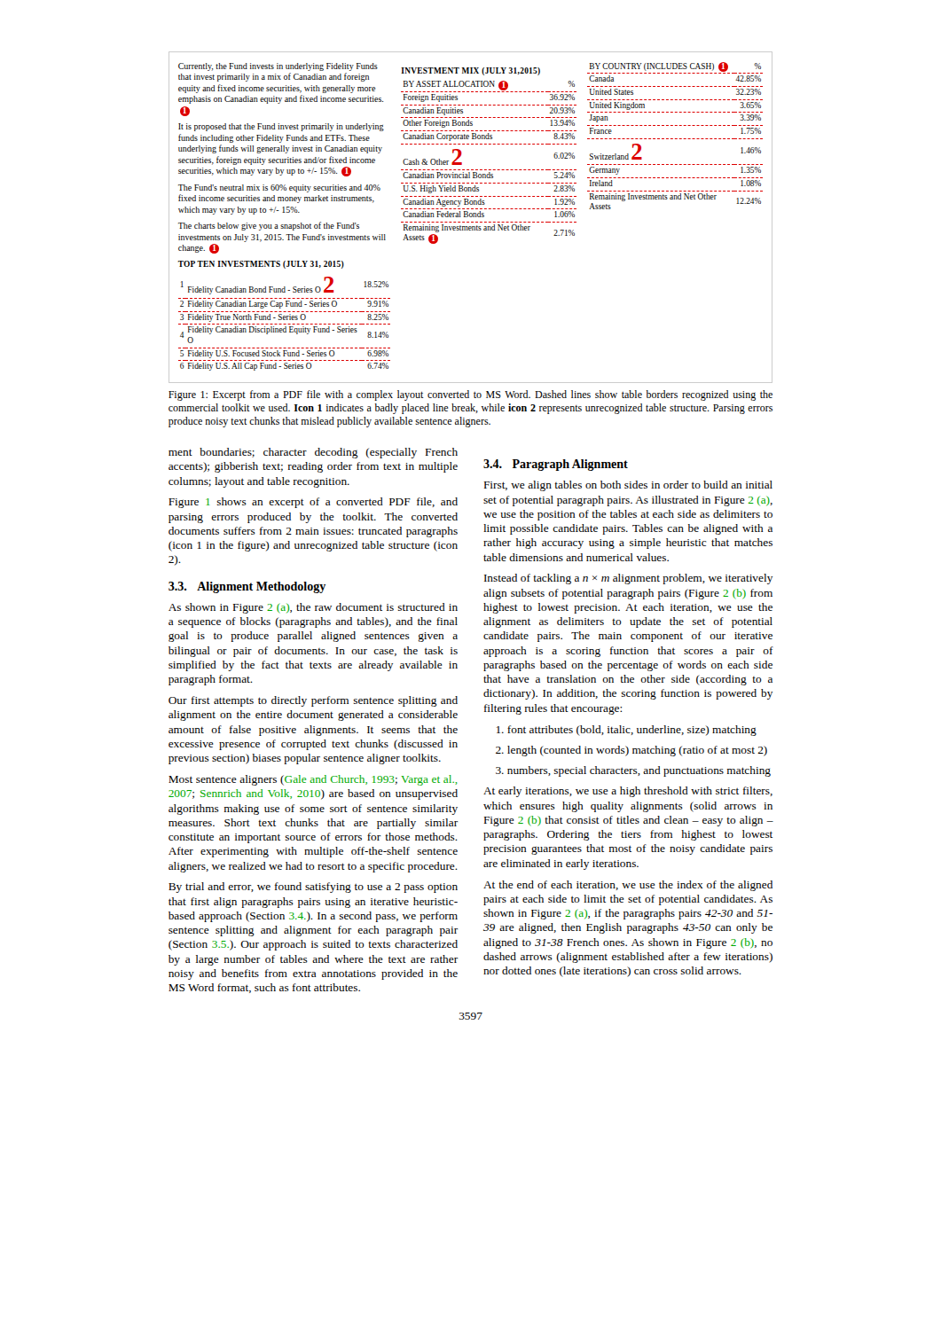Currently, the Fund invests in underlying Fidelity Funds that invest primarily in a mix of Canadian and foreign equity and fixed income securities, with generally more emphasis on Canadian equity and fixed income securities. 1
It is proposed that the Fund invest primarily in underlying funds including other Fidelity Funds and ETFs. These underlying funds will generally invest in Canadian equity securities, foreign equity securities and/or fixed income securities, which may vary by up to +/- 15%. 1
The Fund's neutral mix is 60% equity securities and 40% fixed income securities and money market instruments, which may vary by up to +/- 15%.
The charts below give you a snapshot of the Fund's investments on July 31, 2015. The Fund's investments will change. 1
TOP TEN INVESTMENTS (JULY 31, 2015)
| 1 | Fidelity Canadian Bond Fund - Series O 2 | 18.52% |
| 2 | Fidelity Canadian Large Cap Fund - Series O | 9.91% |
| 3 | Fidelity True North Fund - Series O | 8.25% |
| 4 | Fidelity Canadian Disciplined Equity Fund - Series O | 8.14% |
| 5 | Fidelity U.S. Focused Stock Fund - Series O | 6.98% |
| 6 | Fidelity U.S. All Cap Fund - Series O | 6.74% |
INVESTMENT MIX (JULY 31,2015)
| BY ASSET ALLOCATION 1 | % |
| Foreign Equities | 36.92% |
| Canadian Equities | 20.93% |
| Other Foreign Bonds | 13.94% |
| Canadian Corporate Bonds | 8.43% |
| Cash & Other 2 | 6.02% |
| Canadian Provincial Bonds | 5.24% |
| U.S. High Yield Bonds | 2.83% |
| Canadian Agency Bonds | 1.92% |
| Canadian Federal Bonds | 1.06% |
| Remaining Investments and Net Other Assets 1 | 2.71% |
| BY COUNTRY (INCLUDES CASH) 1 | % |
| Canada | 42.85% |
| United States | 32.23% |
| United Kingdom | 3.65% |
| Japan | 3.39% |
| France | 1.75% |
| Switzerland 2 | 1.46% |
| Germany | 1.35% |
| Ireland | 1.08% |
| Remaining Investments and Net Other Assets | 12.24% |
Figure 1: Excerpt from a PDF file with a complex layout converted to MS Word. Dashed lines show table borders recognized using the commercial toolkit we used. Icon 1 indicates a badly placed line break, while icon 2 represents unrecognized table structure. Parsing errors produce noisy text chunks that mislead publicly available sentence aligners.
ment boundaries; character decoding (especially French accents); gibberish text; reading order from text in multiple columns; layout and table recognition.
Figure 1 shows an excerpt of a converted PDF file, and parsing errors produced by the toolkit. The converted documents suffers from 2 main issues: truncated paragraphs (icon 1 in the figure) and unrecognized table structure (icon 2).
3.3. Alignment Methodology
As shown in Figure 2 (a), the raw document is structured in a sequence of blocks (paragraphs and tables), and the final goal is to produce parallel aligned sentences given a bilingual or pair of documents. In our case, the task is simplified by the fact that texts are already available in paragraph format.
Our first attempts to directly perform sentence splitting and alignment on the entire document generated a considerable amount of false positive alignments. It seems that the excessive presence of corrupted text chunks (discussed in previous section) biases popular sentence aligner toolkits.
Most sentence aligners (Gale and Church, 1993; Varga et al., 2007; Sennrich and Volk, 2010) are based on unsupervised algorithms making use of some sort of sentence similarity measures. Short text chunks that are partially similar constitute an important source of errors for those methods. After experimenting with multiple off-the-shelf sentence aligners, we realized we had to resort to a specific procedure.
By trial and error, we found satisfying to use a 2 pass option that first align paragraphs pairs using an iterative heuristic-based approach (Section 3.4.). In a second pass, we perform sentence splitting and alignment for each paragraph pair (Section 3.5.). Our approach is suited to texts characterized by a large number of tables and where the text are rather noisy and benefits from extra annotations provided in the MS Word format, such as font attributes.
3.4. Paragraph Alignment
First, we align tables on both sides in order to build an initial set of potential paragraph pairs. As illustrated in Figure 2 (a), we use the position of the tables at each side as delimiters to limit possible candidate pairs. Tables can be aligned with a rather high accuracy using a simple heuristic that matches table dimensions and numerical values.
Instead of tackling a n × m alignment problem, we iteratively align subsets of potential paragraph pairs (Figure 2 (b) from highest to lowest precision. At each iteration, we use the alignment as delimiters to update the set of potential candidate pairs. The main component of our iterative approach is a scoring function that scores a pair of paragraphs based on the percentage of words on each side that have a translation on the other side (according to a dictionary). In addition, the scoring function is powered by filtering rules that encourage:
font attributes (bold, italic, underline, size) matching
length (counted in words) matching (ratio of at most 2)
numbers, special characters, and punctuations matching
At early iterations, we use a high threshold with strict filters, which ensures high quality alignments (solid arrows in Figure 2 (b) that consist of titles and clean – easy to align – paragraphs. Ordering the tiers from highest to lowest precision guarantees that most of the noisy candidate pairs are eliminated in early iterations.
At the end of each iteration, we use the index of the aligned pairs at each side to limit the set of potential candidates. As shown in Figure 2 (a), if the paragraphs pairs 42-30 and 51-39 are aligned, then English paragraphs 43-50 can only be aligned to 31-38 French ones. As shown in Figure 2 (b), no dashed arrows (alignment established after a few iterations) nor dotted ones (late iterations) can cross solid arrows.
3597